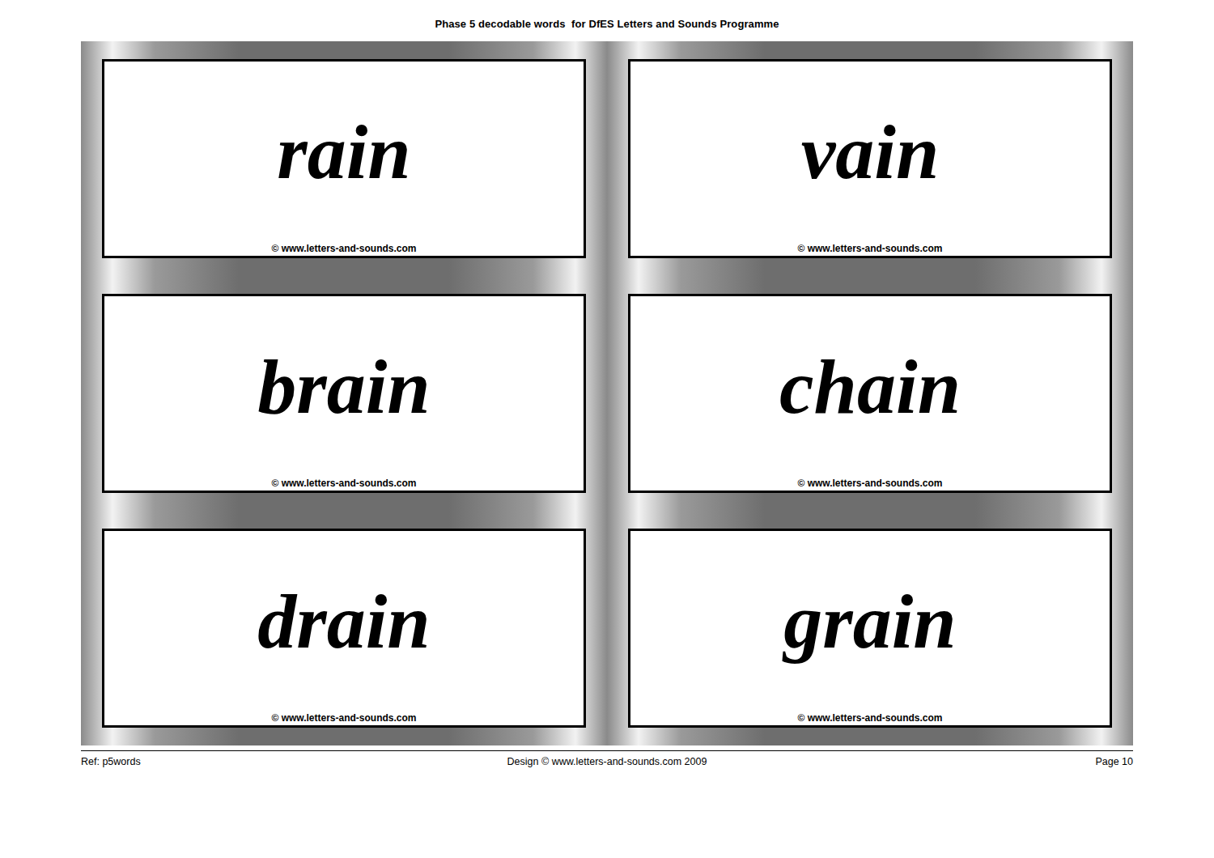Phase 5 decodable words for DfES Letters and Sounds Programme
| rain © www.letters-and-sounds.com | vain © www.letters-and-sounds.com |
| brain © www.letters-and-sounds.com | chain © www.letters-and-sounds.com |
| drain © www.letters-and-sounds.com | grain © www.letters-and-sounds.com |
Ref: p5words
Design © www.letters-and-sounds.com 2009
Page 10